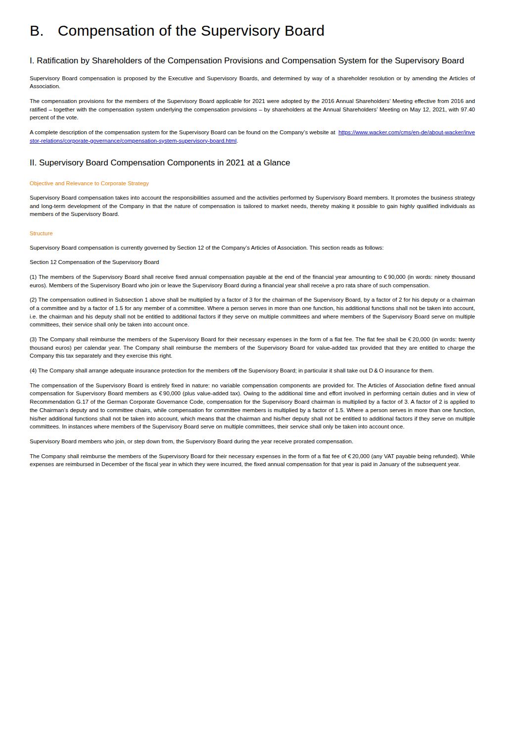B. Compensation of the Supervisory Board
I. Ratification by Shareholders of the Compensation Provisions and Compensation System for the Supervisory Board
Supervisory Board compensation is proposed by the Executive and Supervisory Boards, and determined by way of a shareholder resolution or by amending the Articles of Association.
The compensation provisions for the members of the Supervisory Board applicable for 2021 were adopted by the 2016 Annual Shareholders’ Meeting effective from 2016 and ratified – together with the compensation system underlying the compensation provisions – by shareholders at the Annual Shareholders’ Meeting on May 12, 2021, with 97.40 percent of the vote.
A complete description of the compensation system for the Supervisory Board can be found on the Company’s website at https://www.wacker.com/cms/en-de/about-wacker/investor-relations/corporate-governance/compensation-system-supervisory-board.html.
II. Supervisory Board Compensation Components in 2021 at a Glance
Objective and Relevance to Corporate Strategy
Supervisory Board compensation takes into account the responsibilities assumed and the activities performed by Supervisory Board members. It promotes the business strategy and long-term development of the Company in that the nature of compensation is tailored to market needs, thereby making it possible to gain highly qualified individuals as members of the Supervisory Board.
Structure
Supervisory Board compensation is currently governed by Section 12 of the Company’s Articles of Association. This section reads as follows:
Section 12 Compensation of the Supervisory Board
(1) The members of the Supervisory Board shall receive fixed annual compensation payable at the end of the financial year amounting to € 90,000 (in words: ninety thousand euros). Members of the Supervisory Board who join or leave the Supervisory Board during a financial year shall receive a pro rata share of such compensation.
(2) The compensation outlined in Subsection 1 above shall be multiplied by a factor of 3 for the chairman of the Supervisory Board, by a factor of 2 for his deputy or a chairman of a committee and by a factor of 1.5 for any member of a committee. Where a person serves in more than one function, his additional functions shall not be taken into account, i.e. the chairman and his deputy shall not be entitled to additional factors if they serve on multiple committees and where members of the Supervisory Board serve on multiple committees, their service shall only be taken into account once.
(3) The Company shall reimburse the members of the Supervisory Board for their necessary expenses in the form of a flat fee. The flat fee shall be € 20,000 (in words: twenty thousand euros) per calendar year. The Company shall reimburse the members of the Supervisory Board for value-added tax provided that they are entitled to charge the Company this tax separately and they exercise this right.
(4) The Company shall arrange adequate insurance protection for the members off the Supervisory Board; in particular it shall take out D & O insurance for them.
The compensation of the Supervisory Board is entirely fixed in nature: no variable compensation components are provided for. The Articles of Association define fixed annual compensation for Supervisory Board members as € 90,000 (plus value-added tax). Owing to the additional time and effort involved in performing certain duties and in view of Recommendation G.17 of the German Corporate Governance Code, compensation for the Supervisory Board chairman is multiplied by a factor of 3. A factor of 2 is applied to the Chairman’s deputy and to committee chairs, while compensation for committee members is multiplied by a factor of 1.5. Where a person serves in more than one function, his/her additional functions shall not be taken into account, which means that the chairman and his/her deputy shall not be entitled to additional factors if they serve on multiple committees. In instances where members of the Supervisory Board serve on multiple committees, their service shall only be taken into account once.
Supervisory Board members who join, or step down from, the Supervisory Board during the year receive prorated compensation.
The Company shall reimburse the members of the Supervisory Board for their necessary expenses in the form of a flat fee of € 20,000 (any VAT payable being refunded). While expenses are reimbursed in December of the fiscal year in which they were incurred, the fixed annual compensation for that year is paid in January of the subsequent year.